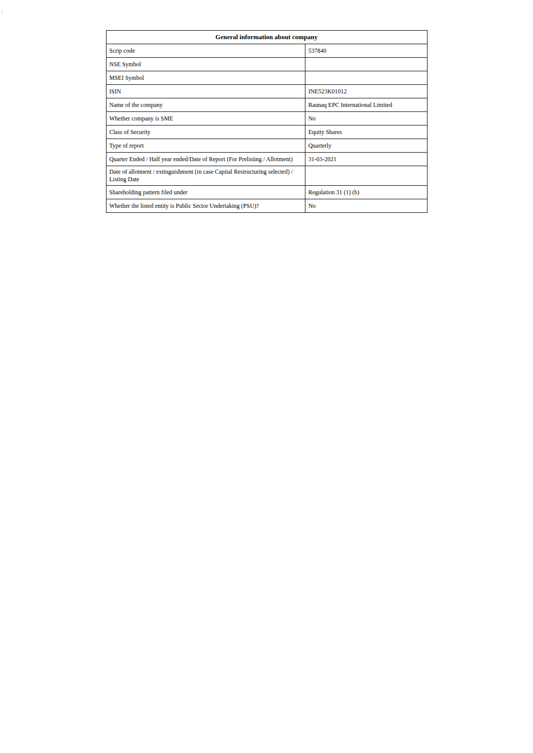;
General information about company
| Scrip code | 537840 |
| NSE Symbol | |
| MSEI Symbol | |
| ISIN | INE523K01012 |
| Name of the company | Raunaq EPC International Limited |
| Whether company is SME | No |
| Class of Security | Equity Shares |
| Type of report | Quarterly |
| Quarter Ended / Half year ended/Date of Report (For Prelisting / Allotment) | 31-03-2021 |
| Date of allotment / extinguishment (in case Capital Restructuring selected) / Listing Date | |
| Shareholding pattern filed under | Regulation 31 (1) (b) |
| Whether the listed entity is Public Sector Undertaking (PSU)? | No |